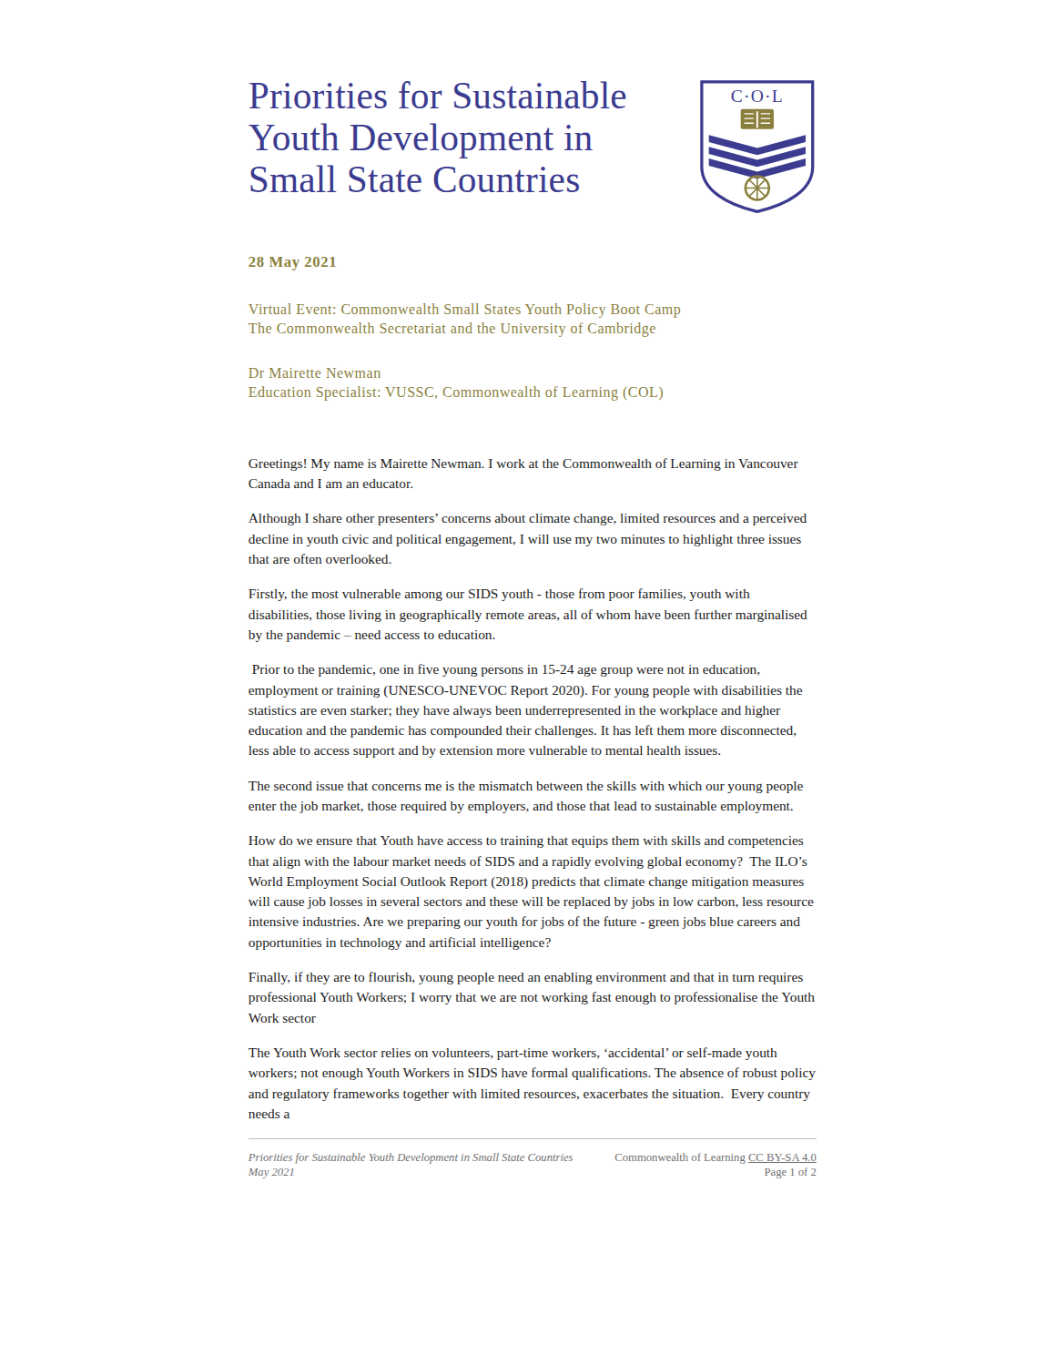Priorities for Sustainable Youth Development in Small State Countries
Commonwealth of Learning C·O·L
28 May 2021
Virtual Event: Commonwealth Small States Youth Policy Boot Camp
The Commonwealth Secretariat and the University of Cambridge
Dr Mairette Newman
Education Specialist: VUSSC, Commonwealth of Learning (COL)
Greetings! My name is Mairette Newman. I work at the Commonwealth of Learning in Vancouver Canada and I am an educator.
Although I share other presenters’ concerns about climate change, limited resources and a perceived decline in youth civic and political engagement, I will use my two minutes to highlight three issues that are often overlooked.
Firstly, the most vulnerable among our SIDS youth - those from poor families, youth with disabilities, those living in geographically remote areas, all of whom have been further marginalised by the pandemic – need access to education.
Prior to the pandemic, one in five young persons in 15-24 age group were not in education, employment or training (UNESCO-UNEVOC Report 2020). For young people with disabilities the statistics are even starker; they have always been underrepresented in the workplace and higher education and the pandemic has compounded their challenges. It has left them more disconnected, less able to access support and by extension more vulnerable to mental health issues.
The second issue that concerns me is the mismatch between the skills with which our young people enter the job market, those required by employers, and those that lead to sustainable employment.
How do we ensure that Youth have access to training that equips them with skills and competencies that align with the labour market needs of SIDS and a rapidly evolving global economy? The ILO’s World Employment Social Outlook Report (2018) predicts that climate change mitigation measures will cause job losses in several sectors and these will be replaced by jobs in low carbon, less resource intensive industries. Are we preparing our youth for jobs of the future - green jobs blue careers and opportunities in technology and artificial intelligence?
Finally, if they are to flourish, young people need an enabling environment and that in turn requires professional Youth Workers; I worry that we are not working fast enough to professionalise the Youth Work sector
The Youth Work sector relies on volunteers, part-time workers, ‘accidental’ or self-made youth workers; not enough Youth Workers in SIDS have formal qualifications. The absence of robust policy and regulatory frameworks together with limited resources, exacerbates the situation. Every country needs a
Priorities for Sustainable Youth Development in Small State Countries
May 2021
Commonwealth of Learning CC BY-SA 4.0
Page 1 of 2